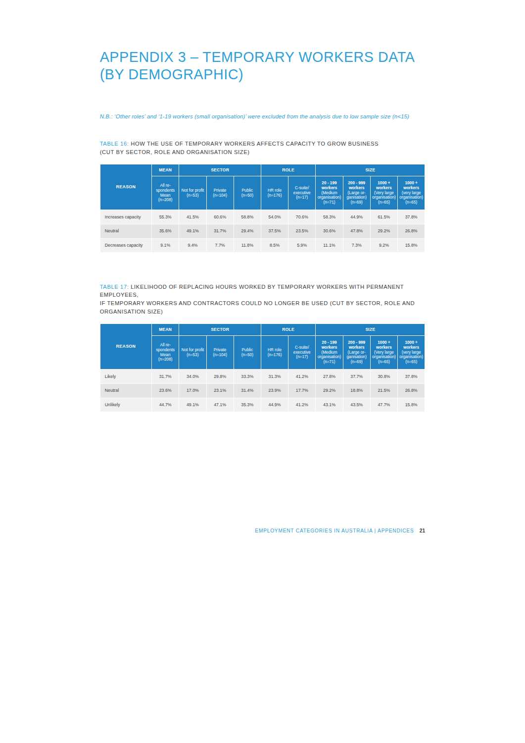Appendix 3 – Temporary Workers Data
(by Demographic)
N.B.: ‘Other roles’ and ‘1-19 workers (small organisation)’ were excluded from the analysis due to low sample size (n<15)
Table 16: How the use of temporary workers affects capacity to grow business
(cut by sector, role and organisation size)
| Reason | Mean | Sector | Role | Size |
| --- | --- | --- | --- | --- |
| All re­spondents Mean (n=208) | Not for profit (n=53) | Private (n=104) | Public (n=50) | HR role (n=176) | C-suite/ executive (n=17) | 20 - 199 workers (Medium organisa­tion) (n=71) | 200 - 999 workers (Large or­ganisation) (n=69) | 1000 + workers (Very large organisa­tion) (n=65) | 1000 + workers (very large organisa­tion) (n=65) |
| Increases capacity | 55.3% | 41.5% | 60.6% | 58.8% | 54.0% | 70.6% | 58.3% | 44.9% | 61.5% | 37.8% |
| Neutral | 35.6% | 49.1% | 31.7% | 29.4% | 37.5% | 23.5% | 30.6% | 47.8% | 29.2% | 26.8% |
| Decreases capacity | 9.1% | 9.4% | 7.7% | 11.8% | 8.5% | 5.9% | 11.1% | 7.3% | 9.2% | 15.8% |
Table 17: Likelihood of replacing hours worked by temporary workers with permanent employees,
if temporary workers and contractors could no longer be used (cut by sector, role and
organisation size)
| Reason | Mean | Sector | Role | Size |
| --- | --- | --- | --- | --- |
| All re­spondents Mean (n=208) | Not for profit (n=53) | Private (n=104) | Public (n=50) | HR role (n=176) | C-suite/ executive (n=17) | 20 - 199 workers (Medium organisa­tion) (n=71) | 200 - 999 workers (Large or­ganisation) (n=69) | 1000 + workers (Very large organisa­tion) (n=65) | 1000 + workers (very large organisa­tion) (n=65) |
| Likely | 31.7% | 34.0% | 29.8% | 33.3% | 31.3% | 41.2% | 27.8% | 37.7% | 30.8% | 37.8% |
| Neutral | 23.6% | 17.0% | 23.1% | 31.4% | 23.9% | 17.7% | 29.2% | 18.8% | 21.5% | 26.8% |
| Unlikely | 44.7% | 49.1% | 47.1% | 35.3% | 44.9% | 41.2% | 43.1% | 43.5% | 47.7% | 15.8% |
Employment Categories in Australia | Appendices 21